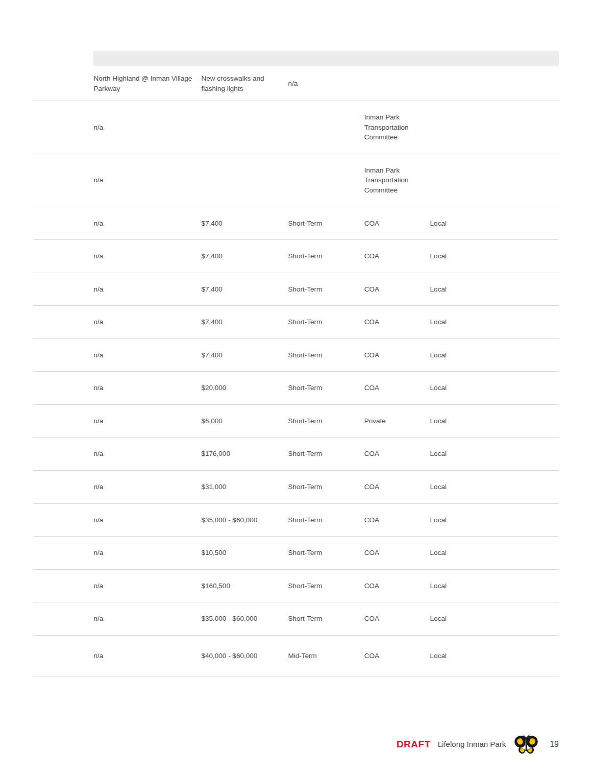| | North Highland @ Inman Village Parkway | New crosswalks and flashing lights | n/a | | | |
| | n/a | | | Inman Park Transportation Committee | | |
| | n/a | | | Inman Park Transportation Committee | | |
| | n/a | $7,400 | Short-Term | COA | Local | |
| | n/a | $7,400 | Short-Term | COA | Local | |
| | n/a | $7,400 | Short-Term | COA | Local | |
| | n/a | $7,400 | Short-Term | COA | Local | |
| | n/a | $7,400 | Short-Term | COA | Local | |
| | n/a | $20,000 | Short-Term | COA | Local | |
| | n/a | $6,000 | Short-Term | Private | Local | |
| | n/a | $176,000 | Short-Term | COA | Local | |
| | n/a | $31,000 | Short-Term | COA | Local | |
| | n/a | $35,000 - $60,000 | Short-Term | COA | Local | |
| | n/a | $10,500 | Short-Term | COA | Local | |
| | n/a | $160,500 | Short-Term | COA | Local | |
| | n/a | $35,000 - $60,000 | Short-Term | COA | Local | |
| | n/a | $40,000 - $60,000 | Mid-Term | COA | Local | |
DRAFT Lifelong Inman Park 19